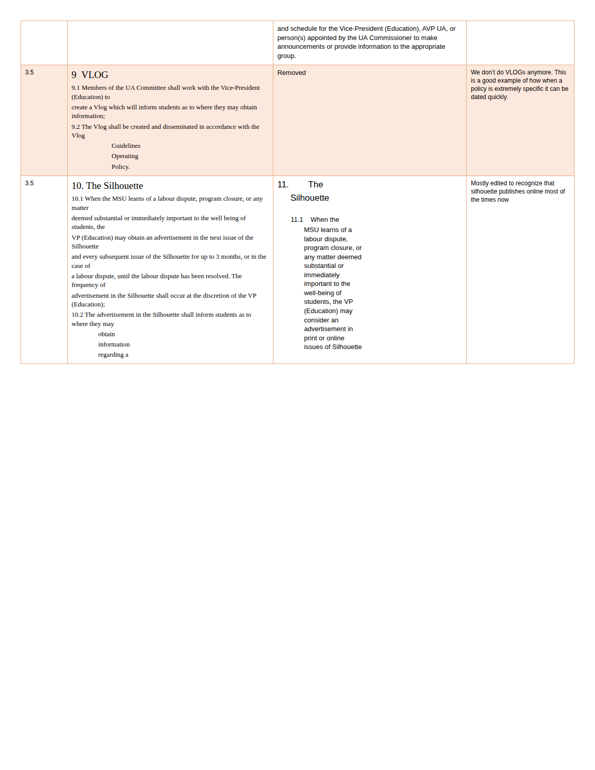| | | and schedule for the Vice-President (Education), AVP UA, or person(s) appointed by the UA Commissioner to make announcements or provide information to the appropriate group. | |
| 3.5 | 9 VLOG 9.1 Members of the UA Committee shall work with the Vice-President (Education) to create a Vlog which will inform students as to where they may obtain information; 9.2 The Vlog shall be created and disseminated in accordance with the Vlog Guidelines Operating Policy. | Removed | We don’t do VLOGs anymore. This is a good example of how when a policy is extremely specific it can be dated quickly. |
| 3.5 | 10. The Silhouette 10.1 When the MSU learns of a labour dispute, program closure, or any matter deemed substantial or immediately important to the well being of students, the VP (Education) may obtain an advertisement in the next issue of the Silhouette and every subsequent issue of the Silhouette for up to 3 months, or in the case of a labour dispute, until the labour dispute has been resolved. The frequency of advertisement in the Silhouette shall occur at the discretion of the VP (Education); 10.2 The advertisement in the Silhouette shall inform students as to where they may obtain information regarding a | 11. The Silhouette 11.1 When the MSU learns of a labour dispute, program closure, or any matter deemed substantial or immediately important to the well-being of students, the VP (Education) may consider an advertisement in print or online issues of Silhouette | Mostly edited to recognize that silhouette publishes online most of the times now |